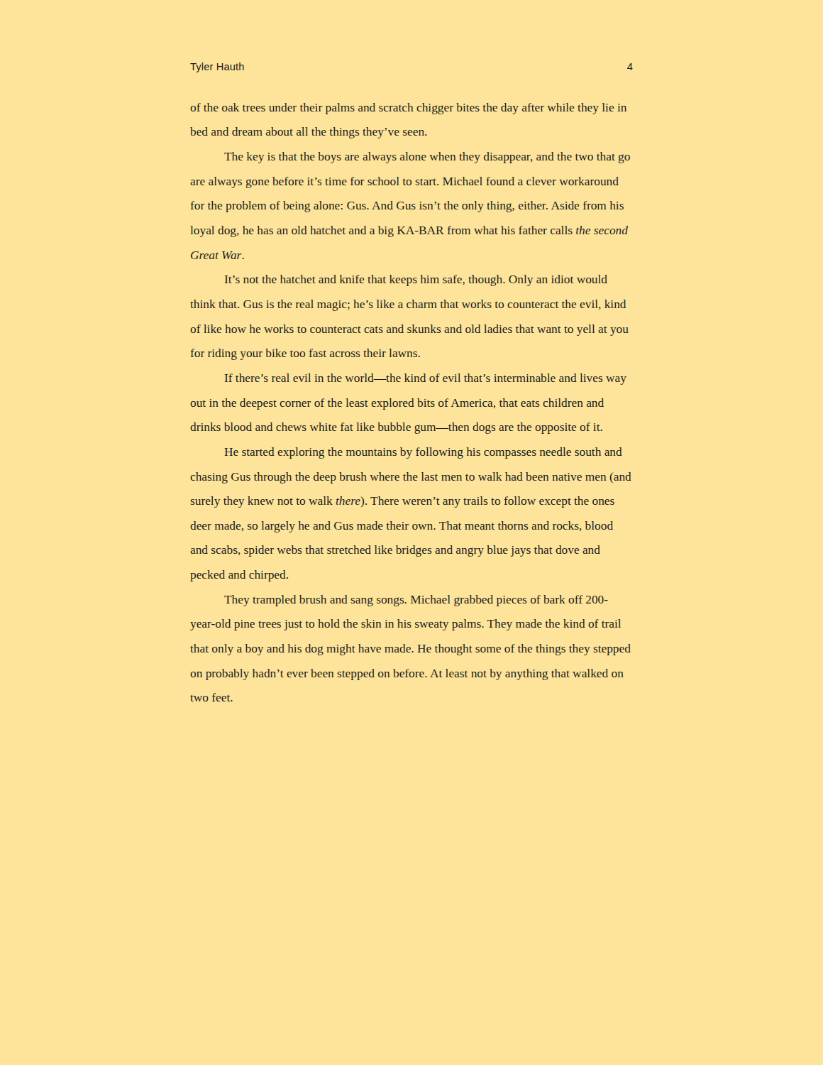Tyler Hauth 4
of the oak trees under their palms and scratch chigger bites the day after while they lie in bed and dream about all the things they’ve seen.
The key is that the boys are always alone when they disappear, and the two that go are always gone before it’s time for school to start. Michael found a clever workaround for the problem of being alone: Gus. And Gus isn’t the only thing, either. Aside from his loyal dog, he has an old hatchet and a big KA-BAR from what his father calls the second Great War.
It’s not the hatchet and knife that keeps him safe, though. Only an idiot would think that. Gus is the real magic; he’s like a charm that works to counteract the evil, kind of like how he works to counteract cats and skunks and old ladies that want to yell at you for riding your bike too fast across their lawns.
If there’s real evil in the world—the kind of evil that’s interminable and lives way out in the deepest corner of the least explored bits of America, that eats children and drinks blood and chews white fat like bubble gum—then dogs are the opposite of it.
He started exploring the mountains by following his compasses needle south and chasing Gus through the deep brush where the last men to walk had been native men (and surely they knew not to walk there). There weren’t any trails to follow except the ones deer made, so largely he and Gus made their own. That meant thorns and rocks, blood and scabs, spider webs that stretched like bridges and angry blue jays that dove and pecked and chirped.
They trampled brush and sang songs. Michael grabbed pieces of bark off 200-year-old pine trees just to hold the skin in his sweaty palms. They made the kind of trail that only a boy and his dog might have made. He thought some of the things they stepped on probably hadn’t ever been stepped on before. At least not by anything that walked on two feet.